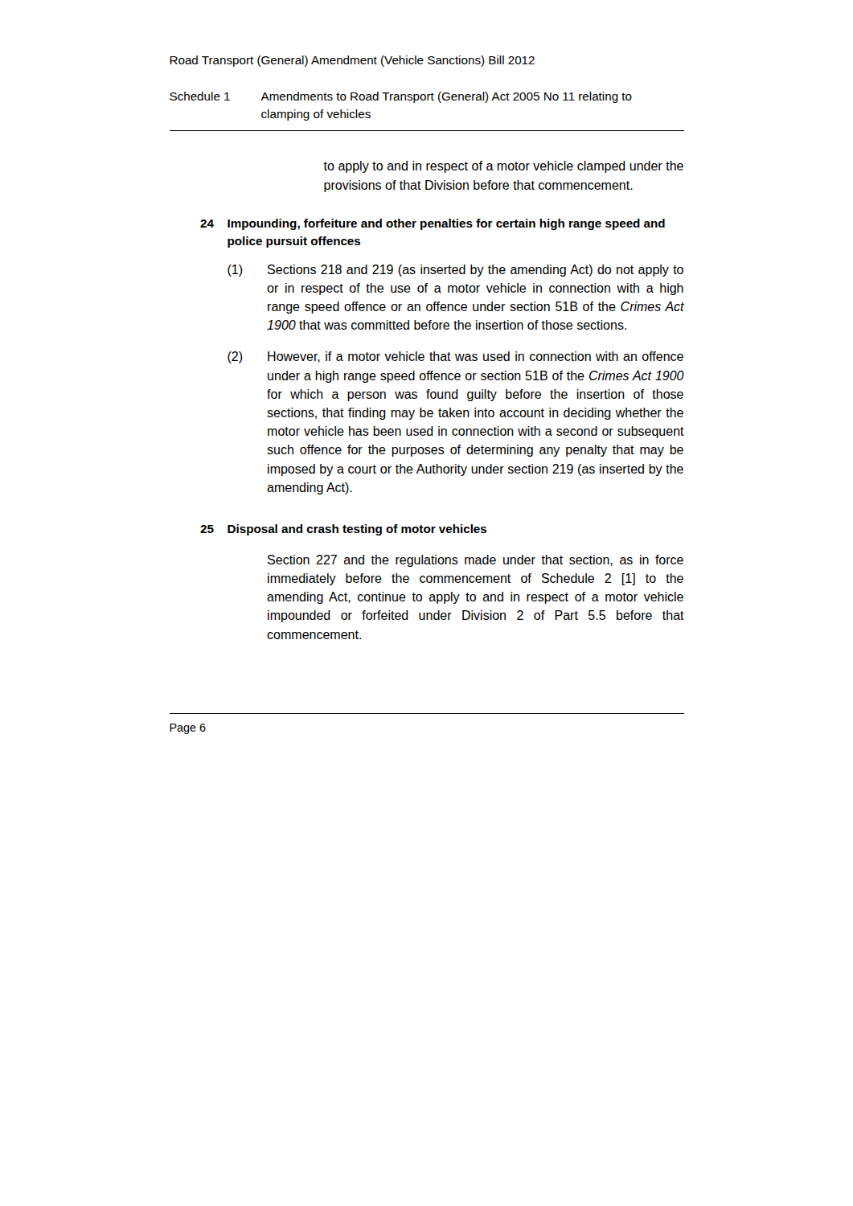Road Transport (General) Amendment (Vehicle Sanctions) Bill 2012
Schedule 1
Amendments to Road Transport (General) Act 2005 No 11 relating to clamping of vehicles
to apply to and in respect of a motor vehicle clamped under the provisions of that Division before that commencement.
24 Impounding, forfeiture and other penalties for certain high range speed and police pursuit offences
(1)
Sections 218 and 219 (as inserted by the amending Act) do not apply to or in respect of the use of a motor vehicle in connection with a high range speed offence or an offence under section 51B of the Crimes Act 1900 that was committed before the insertion of those sections.
(2)
However, if a motor vehicle that was used in connection with an offence under a high range speed offence or section 51B of the Crimes Act 1900 for which a person was found guilty before the insertion of those sections, that finding may be taken into account in deciding whether the motor vehicle has been used in connection with a second or subsequent such offence for the purposes of determining any penalty that may be imposed by a court or the Authority under section 219 (as inserted by the amending Act).
25 Disposal and crash testing of motor vehicles
Section 227 and the regulations made under that section, as in force immediately before the commencement of Schedule 2 [1] to the amending Act, continue to apply to and in respect of a motor vehicle impounded or forfeited under Division 2 of Part 5.5 before that commencement.
Page 6